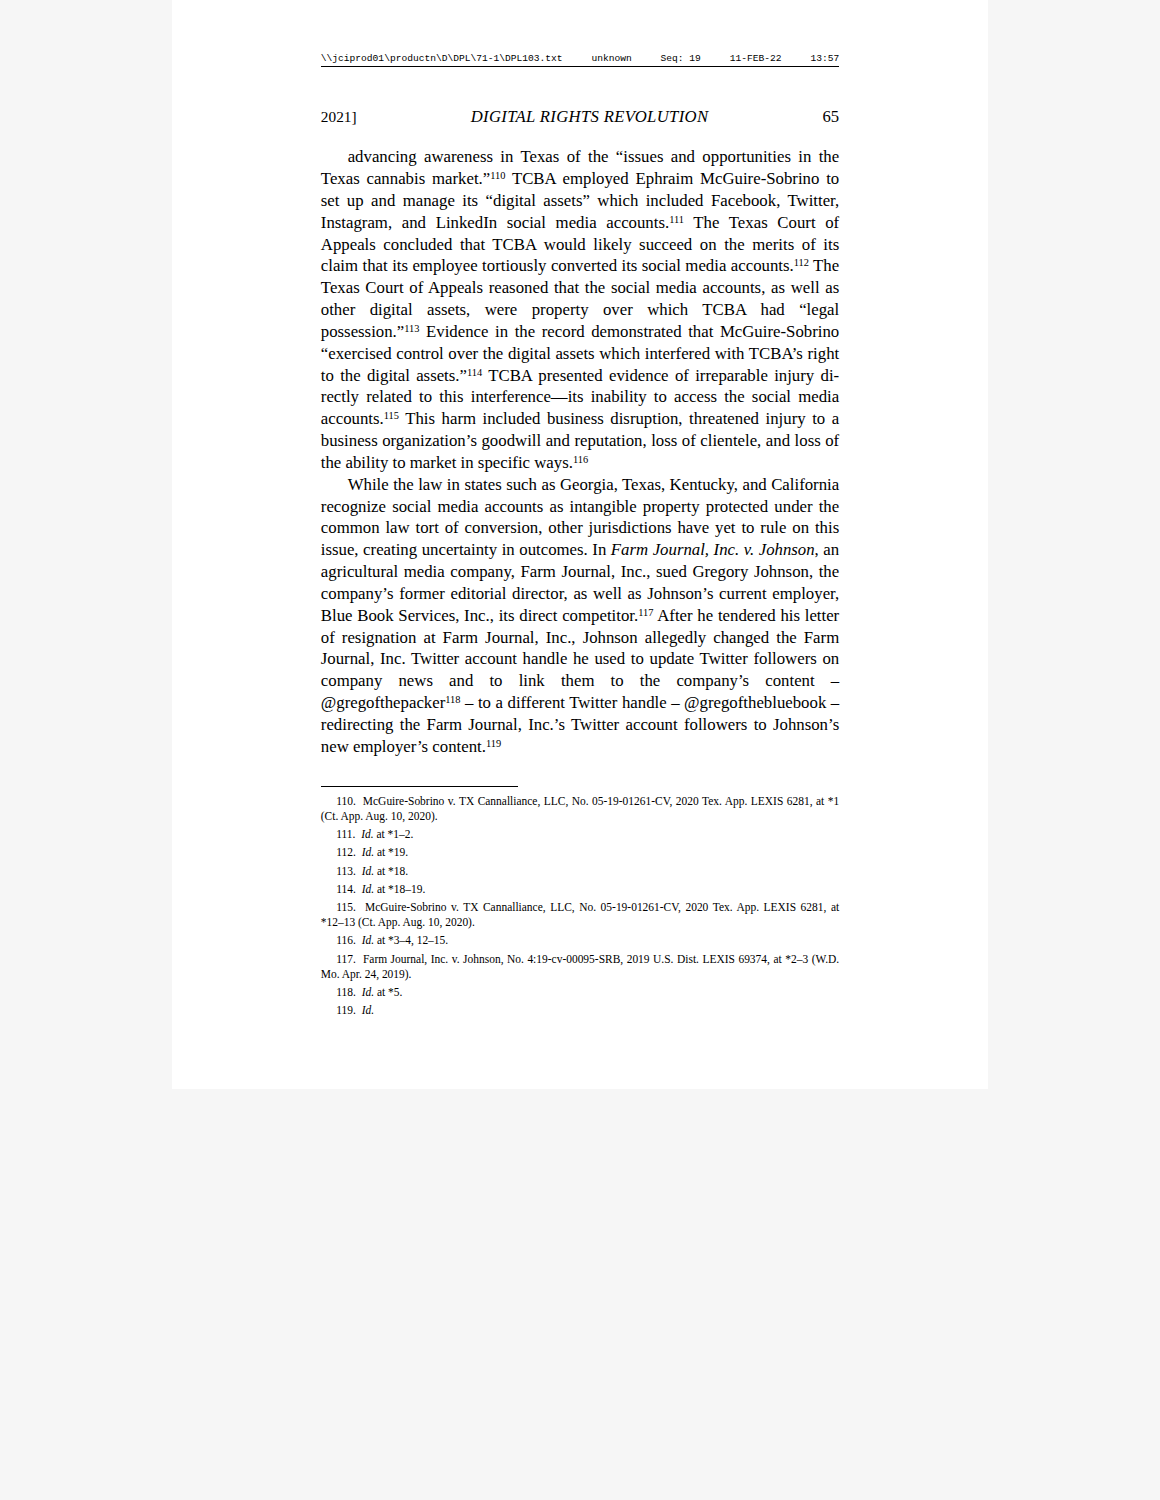\\jciprod01\productn\D\DPL\71-1\DPL103.txt unknown Seq: 19 11-FEB-22 13:57
2021] DIGITAL RIGHTS REVOLUTION 65
advancing awareness in Texas of the “issues and opportunities in the Texas cannabis market.”110 TCBA employed Ephraim McGuire-Sobrino to set up and manage its “digital assets” which included Facebook, Twitter, Instagram, and LinkedIn social media accounts.111 The Texas Court of Appeals concluded that TCBA would likely succeed on the merits of its claim that its employee tortiously converted its social media accounts.112 The Texas Court of Appeals reasoned that the social media accounts, as well as other digital assets, were property over which TCBA had “legal possession.”113 Evidence in the record demonstrated that McGuire-Sobrino “exercised control over the digital assets which interfered with TCBA’s right to the digital assets.”114 TCBA presented evidence of irreparable injury directly related to this interference—its inability to access the social media accounts.115 This harm included business disruption, threatened injury to a business organization’s goodwill and reputation, loss of clientele, and loss of the ability to market in specific ways.116
While the law in states such as Georgia, Texas, Kentucky, and California recognize social media accounts as intangible property protected under the common law tort of conversion, other jurisdictions have yet to rule on this issue, creating uncertainty in outcomes. In Farm Journal, Inc. v. Johnson, an agricultural media company, Farm Journal, Inc., sued Gregory Johnson, the company’s former editorial director, as well as Johnson’s current employer, Blue Book Services, Inc., its direct competitor.117 After he tendered his letter of resignation at Farm Journal, Inc., Johnson allegedly changed the Farm Journal, Inc. Twitter account handle he used to update Twitter followers on company news and to link them to the company’s content – @gregofthepacker118 – to a different Twitter handle – @gregofthebluebook – redirecting the Farm Journal, Inc.’s Twitter account followers to Johnson’s new employer’s content.119
110. McGuire-Sobrino v. TX Cannalliance, LLC, No. 05-19-01261-CV, 2020 Tex. App. LEXIS 6281, at *1 (Ct. App. Aug. 10, 2020).
111. Id. at *1–2.
112. Id. at *19.
113. Id. at *18.
114. Id. at *18–19.
115. McGuire-Sobrino v. TX Cannalliance, LLC, No. 05-19-01261-CV, 2020 Tex. App. LEXIS 6281, at *12–13 (Ct. App. Aug. 10, 2020).
116. Id. at *3–4, 12–15.
117. Farm Journal, Inc. v. Johnson, No. 4:19-cv-00095-SRB, 2019 U.S. Dist. LEXIS 69374, at *2–3 (W.D. Mo. Apr. 24, 2019).
118. Id. at *5.
119. Id.